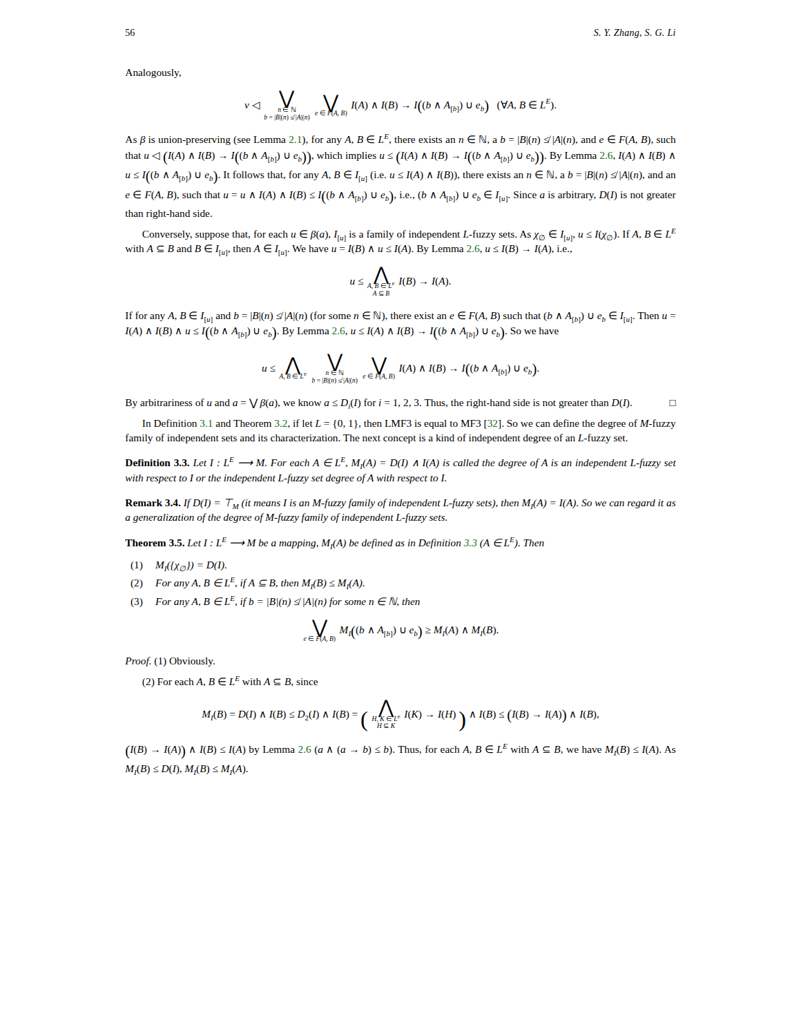56 S. Y. Zhang, S. G. Li
Analogously,
v ◁ ⋁ n ∈ ℕ b = |B|(n) ≰ |A|(n) ⋁ e ∈ F(A, B) I(A) ∧ I(B) → I((b ∧ A[b]) ∪ eb) (∀A, B ∈ LE).
As β is union-preserving (see Lemma 2.1), for any A, B ∈ LE, there exists an n ∈ ℕ, a b = |B|(n) ≰ |A|(n), and e ∈ F(A, B), such that u ◁ (I(A) ∧ I(B) → I((b ∧ A[b]) ∪ eb)), which implies u ≤ (I(A) ∧ I(B) → I((b ∧ A[b]) ∪ eb)). By Lemma 2.6, I(A) ∧ I(B) ∧ u ≤ I((b ∧ A[b]) ∪ eb). It follows that, for any A, B ∈ I[u] (i.e. u ≤ I(A) ∧ I(B)), there exists an n ∈ ℕ, a b = |B|(n) ≰ |A|(n), and an e ∈ F(A, B), such that u = u ∧ I(A) ∧ I(B) ≤ I((b ∧ A[b]) ∪ eb), i.e., (b ∧ A[b]) ∪ eb ∈ I[u]. Since a is arbitrary, D(I) is not greater than right-hand side.
Conversely, suppose that, for each u ∈ β(a), I[u] is a family of independent L-fuzzy sets. As χ∅ ∈ I[u], u ≤ I(χ∅). If A, B ∈ LE with A ⊆ B and B ∈ I[u], then A ∈ I[u]. We have u = I(B) ∧ u ≤ I(A). By Lemma 2.6, u ≤ I(B) → I(A), i.e.,
u ≤ ⋀ A, B ∈ LE A ⊆ B I(B) → I(A).
If for any A, B ∈ I[u] and b = |B|(n) ≰ |A|(n) (for some n ∈ ℕ), there exist an e ∈ F(A, B) such that (b ∧ A[b]) ∪ eb ∈ I[u]. Then u = I(A) ∧ I(B) ∧ u ≤ I((b ∧ A[b]) ∪ eb). By Lemma 2.6, u ≤ I(A) ∧ I(B) → I((b ∧ A[b]) ∪ eb). So we have
u ≤ ⋀ A, B ∈ LE ⋁ n ∈ ℕ b = |B|(n) ≰ |A|(n) ⋁ e ∈ F(A, B) I(A) ∧ I(B) → I((b ∧ A[b]) ∪ eb).
By arbitrariness of u and a = ⋁ β(a), we know a ≤ Di(I) for i = 1, 2, 3. Thus, the right-hand side is not greater than D(I). □
In Definition 3.1 and Theorem 3.2, if let L = {0, 1}, then LMF3 is equal to MF3 [32]. So we can define the degree of M-fuzzy family of independent sets and its characterization. The next concept is a kind of independent degree of an L-fuzzy set.
Definition 3.3. Let I : LE ⟶ M. For each A ∈ LE, MI(A) = D(I) ∧ I(A) is called the degree of A is an independent L-fuzzy set with respect to I or the independent L-fuzzy set degree of A with respect to I.
Remark 3.4. If D(I) = ⊤M (it means I is an M-fuzzy family of independent L-fuzzy sets), then MI(A) = I(A). So we can regard it as a generalization of the degree of M-fuzzy family of independent L-fuzzy sets.
Theorem 3.5. Let I : LE ⟶ M be a mapping, MI(A) be defined as in Definition 3.3 (A ∈ LE). Then
(1) MI({χ∅}) = D(I).
(2) For any A, B ∈ LE, if A ⊆ B, then MI(B) ≤ MI(A).
(3) For any A, B ∈ LE, if b = |B|(n) ≰ |A|(n) for some n ∈ ℕ, then
⋁ e ∈ F(A, B) MI((b ∧ A[b]) ∪ eb) ≥ MI(A) ∧ MI(B).
Proof. (1) Obviously.
(2) For each A, B ∈ LE with A ⊆ B, since
MI(B) = D(I) ∧ I(B) ≤ D2(I) ∧ I(B) = ( ⋀ H, K ∈ LE H ⊆ K I(K) → I(H) ) ∧ I(B) ≤ (I(B) → I(A)) ∧ I(B),
(I(B) → I(A)) ∧ I(B) ≤ I(A) by Lemma 2.6 (a ∧ (a → b) ≤ b). Thus, for each A, B ∈ LE with A ⊆ B, we have MI(B) ≤ I(A). As MI(B) ≤ D(I), MI(B) ≤ MI(A).